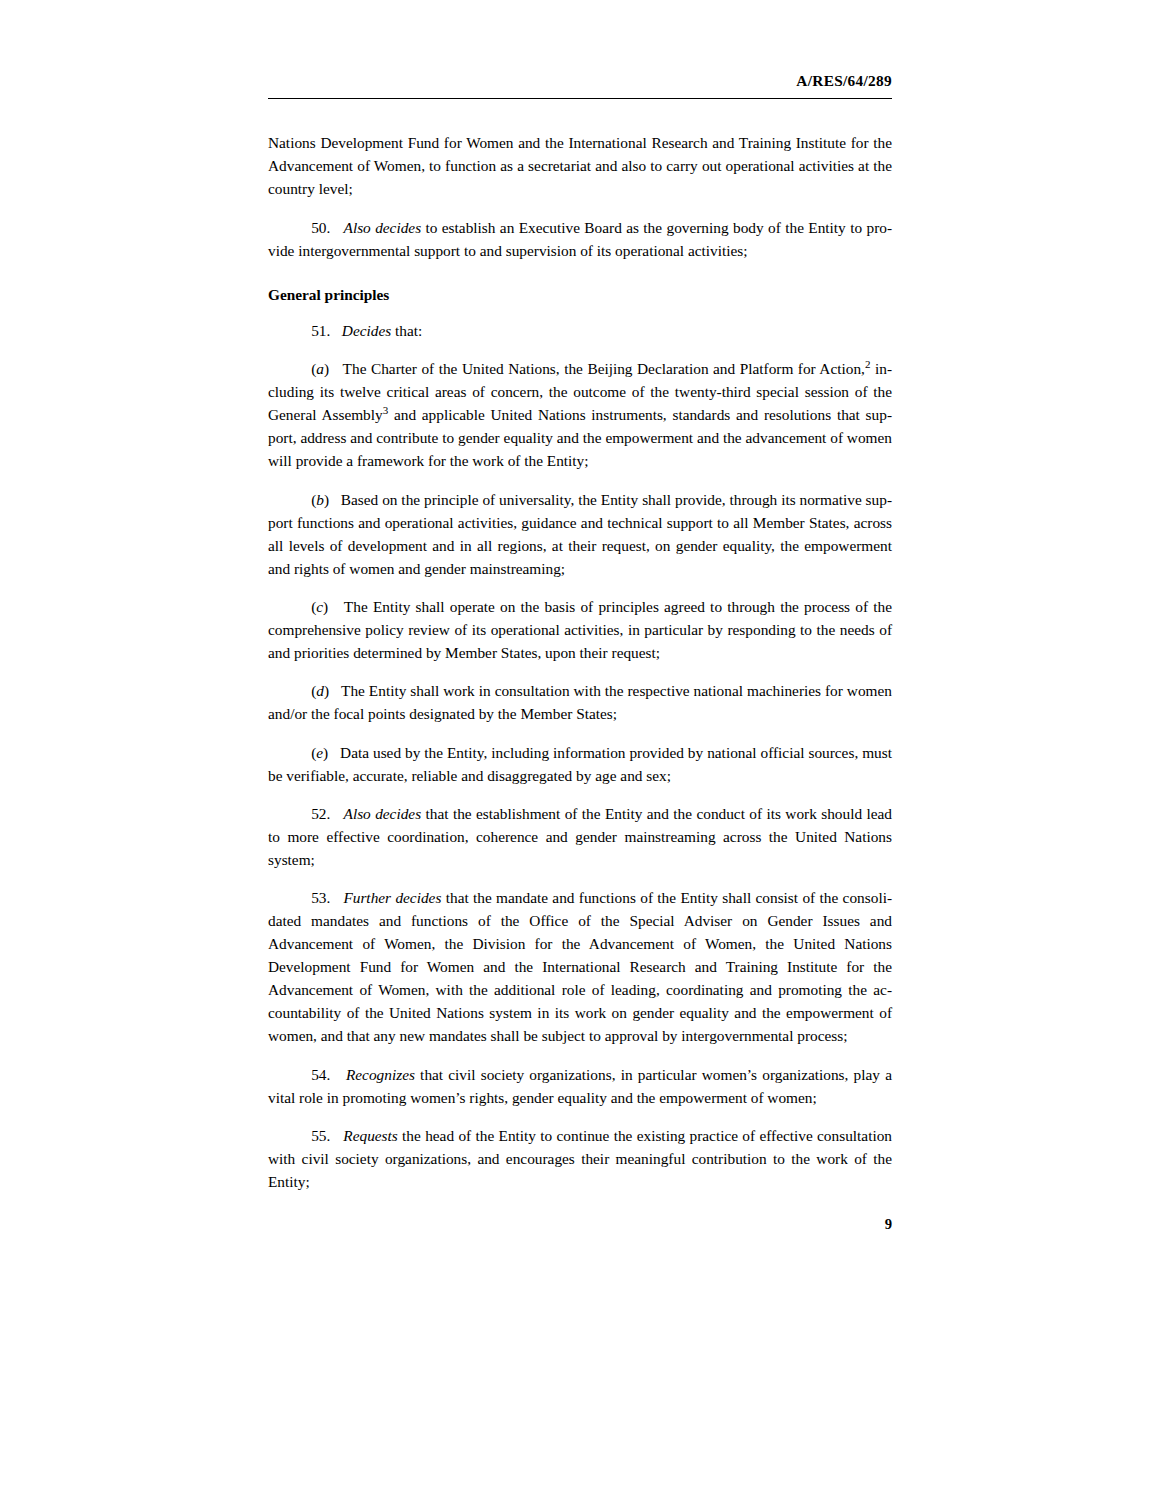A/RES/64/289
Nations Development Fund for Women and the International Research and Training Institute for the Advancement of Women, to function as a secretariat and also to carry out operational activities at the country level;
50. Also decides to establish an Executive Board as the governing body of the Entity to provide intergovernmental support to and supervision of its operational activities;
General principles
51. Decides that:
(a) The Charter of the United Nations, the Beijing Declaration and Platform for Action,2 including its twelve critical areas of concern, the outcome of the twenty-third special session of the General Assembly3 and applicable United Nations instruments, standards and resolutions that support, address and contribute to gender equality and the empowerment and the advancement of women will provide a framework for the work of the Entity;
(b) Based on the principle of universality, the Entity shall provide, through its normative support functions and operational activities, guidance and technical support to all Member States, across all levels of development and in all regions, at their request, on gender equality, the empowerment and rights of women and gender mainstreaming;
(c) The Entity shall operate on the basis of principles agreed to through the process of the comprehensive policy review of its operational activities, in particular by responding to the needs of and priorities determined by Member States, upon their request;
(d) The Entity shall work in consultation with the respective national machineries for women and/or the focal points designated by the Member States;
(e) Data used by the Entity, including information provided by national official sources, must be verifiable, accurate, reliable and disaggregated by age and sex;
52. Also decides that the establishment of the Entity and the conduct of its work should lead to more effective coordination, coherence and gender mainstreaming across the United Nations system;
53. Further decides that the mandate and functions of the Entity shall consist of the consolidated mandates and functions of the Office of the Special Adviser on Gender Issues and Advancement of Women, the Division for the Advancement of Women, the United Nations Development Fund for Women and the International Research and Training Institute for the Advancement of Women, with the additional role of leading, coordinating and promoting the accountability of the United Nations system in its work on gender equality and the empowerment of women, and that any new mandates shall be subject to approval by intergovernmental process;
54. Recognizes that civil society organizations, in particular women’s organizations, play a vital role in promoting women’s rights, gender equality and the empowerment of women;
55. Requests the head of the Entity to continue the existing practice of effective consultation with civil society organizations, and encourages their meaningful contribution to the work of the Entity;
9